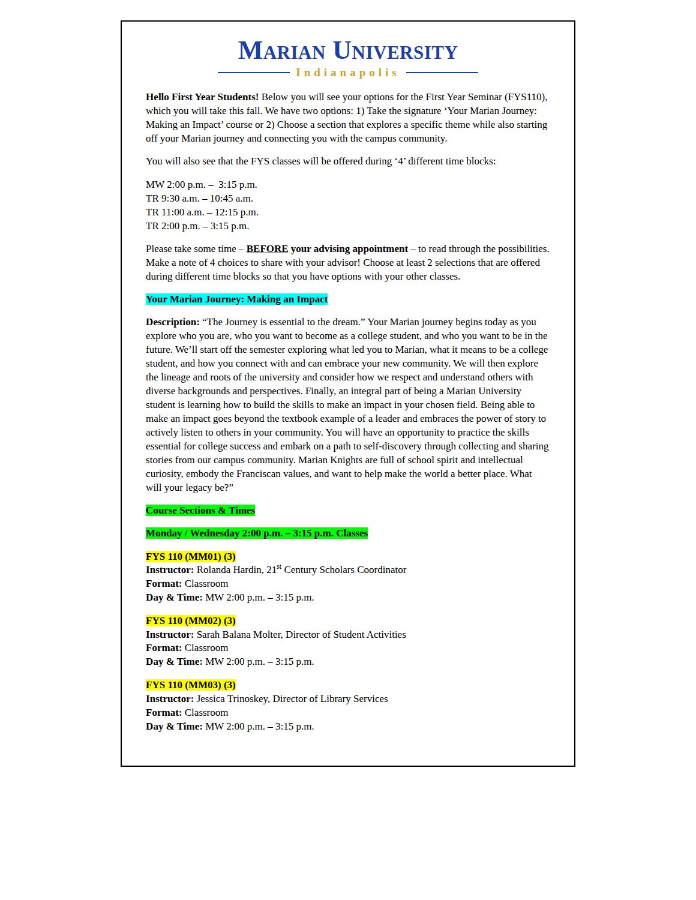Marian University
Indianapolis
Hello First Year Students! Below you will see your options for the First Year Seminar (FYS110), which you will take this fall. We have two options: 1) Take the signature ‘Your Marian Journey: Making an Impact’ course or 2) Choose a section that explores a specific theme while also starting off your Marian journey and connecting you with the campus community.
You will also see that the FYS classes will be offered during ‘4’ different time blocks:
MW 2:00 p.m. – 3:15 p.m.
TR 9:30 a.m. – 10:45 a.m.
TR 11:00 a.m. – 12:15 p.m.
TR 2:00 p.m. – 3:15 p.m.
Please take some time – BEFORE your advising appointment – to read through the possibilities. Make a note of 4 choices to share with your advisor! Choose at least 2 selections that are offered during different time blocks so that you have options with your other classes.
Your Marian Journey: Making an Impact
Description: “The Journey is essential to the dream.” Your Marian journey begins today as you explore who you are, who you want to become as a college student, and who you want to be in the future. We’ll start off the semester exploring what led you to Marian, what it means to be a college student, and how you connect with and can embrace your new community. We will then explore the lineage and roots of the university and consider how we respect and understand others with diverse backgrounds and perspectives. Finally, an integral part of being a Marian University student is learning how to build the skills to make an impact in your chosen field. Being able to make an impact goes beyond the textbook example of a leader and embraces the power of story to actively listen to others in your community. You will have an opportunity to practice the skills essential for college success and embark on a path to self-discovery through collecting and sharing stories from our campus community. Marian Knights are full of school spirit and intellectual curiosity, embody the Franciscan values, and want to help make the world a better place. What will your legacy be?”
Course Sections & Times
Monday / Wednesday 2:00 p.m. – 3:15 p.m. Classes
FYS 110 (MM01) (3)
Instructor: Rolanda Hardin, 21st Century Scholars Coordinator
Format: Classroom
Day & Time: MW 2:00 p.m. – 3:15 p.m.
FYS 110 (MM02) (3)
Instructor: Sarah Balana Molter, Director of Student Activities
Format: Classroom
Day & Time: MW 2:00 p.m. – 3:15 p.m.
FYS 110 (MM03) (3)
Instructor: Jessica Trinoskey, Director of Library Services
Format: Classroom
Day & Time: MW 2:00 p.m. – 3:15 p.m.